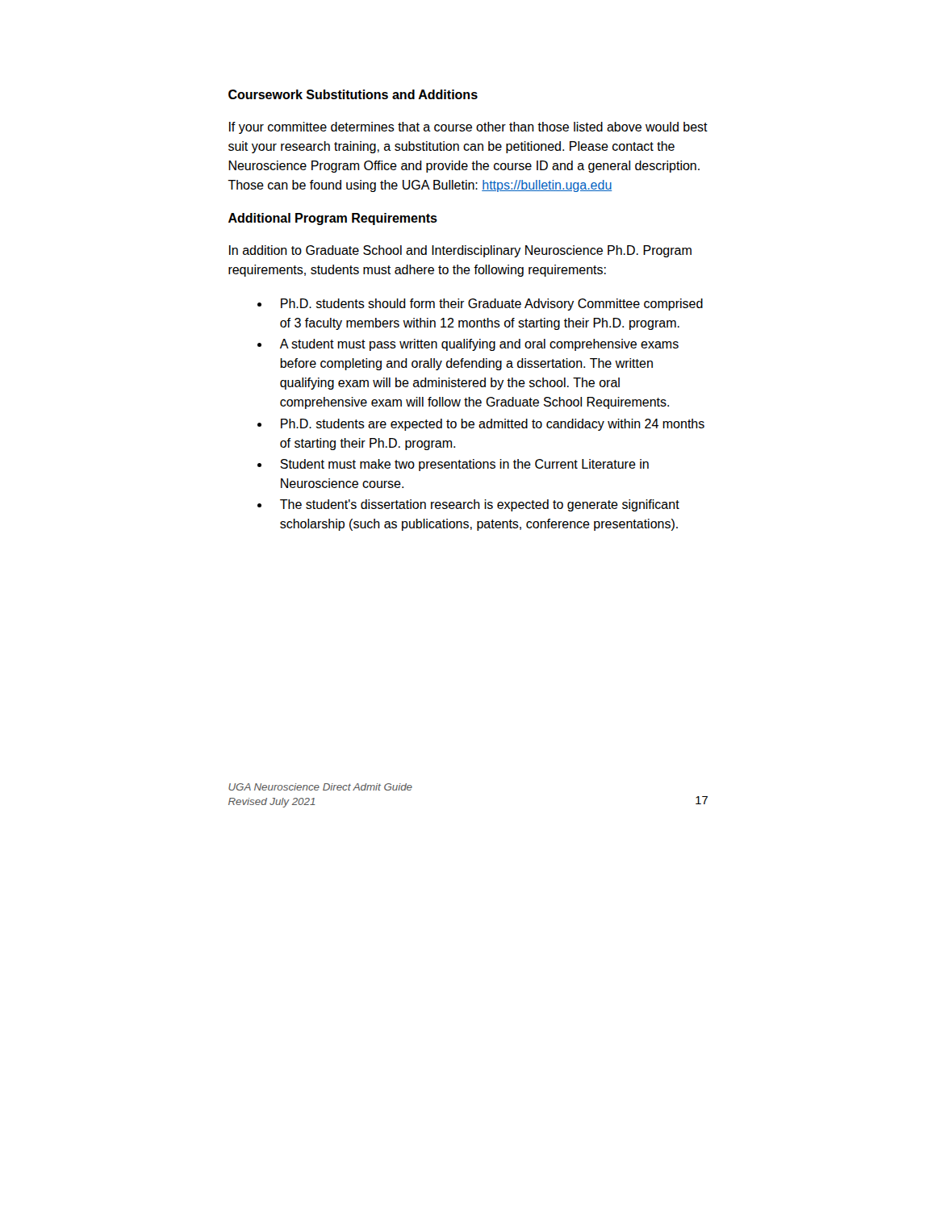Coursework Substitutions and Additions
If your committee determines that a course other than those listed above would best suit your research training, a substitution can be petitioned. Please contact the Neuroscience Program Office and provide the course ID and a general description. Those can be found using the UGA Bulletin: https://bulletin.uga.edu
Additional Program Requirements
In addition to Graduate School and Interdisciplinary Neuroscience Ph.D. Program requirements, students must adhere to the following requirements:
Ph.D. students should form their Graduate Advisory Committee comprised of 3 faculty members within 12 months of starting their Ph.D. program.
A student must pass written qualifying and oral comprehensive exams before completing and orally defending a dissertation. The written qualifying exam will be administered by the school. The oral comprehensive exam will follow the Graduate School Requirements.
Ph.D. students are expected to be admitted to candidacy within 24 months of starting their Ph.D. program.
Student must make two presentations in the Current Literature in Neuroscience course.
The student's dissertation research is expected to generate significant scholarship (such as publications, patents, conference presentations).
UGA Neuroscience Direct Admit Guide
Revised July 2021
17